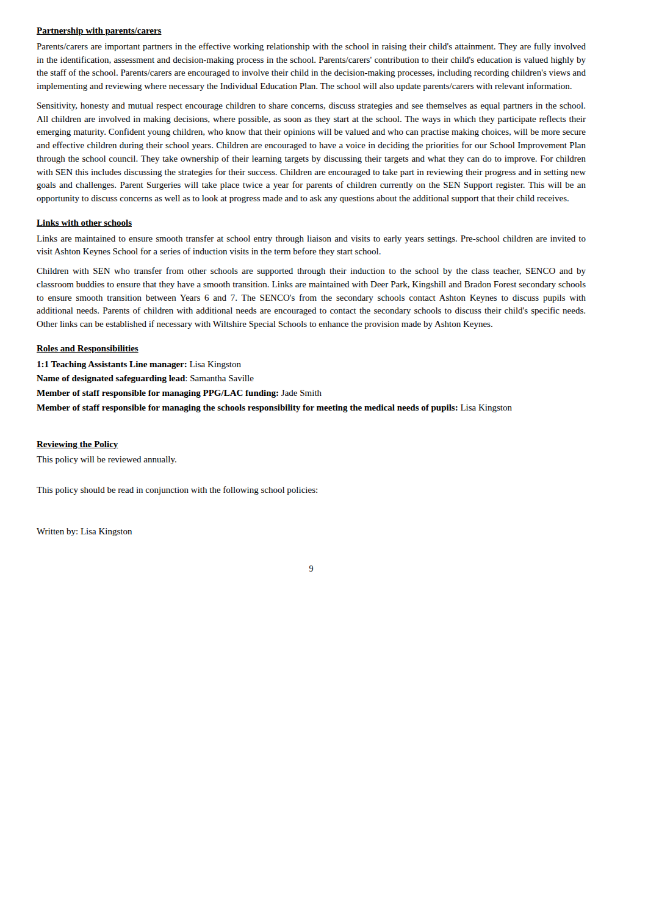Partnership with parents/carers
Parents/carers are important partners in the effective working relationship with the school in raising their child's attainment. They are fully involved in the identification, assessment and decision-making process in the school. Parents/carers' contribution to their child's education is valued highly by the staff of the school. Parents/carers are encouraged to involve their child in the decision-making processes, including recording children's views and implementing and reviewing where necessary the Individual Education Plan. The school will also update parents/carers with relevant information.
Sensitivity, honesty and mutual respect encourage children to share concerns, discuss strategies and see themselves as equal partners in the school. All children are involved in making decisions, where possible, as soon as they start at the school. The ways in which they participate reflects their emerging maturity. Confident young children, who know that their opinions will be valued and who can practise making choices, will be more secure and effective children during their school years. Children are encouraged to have a voice in deciding the priorities for our School Improvement Plan through the school council. They take ownership of their learning targets by discussing their targets and what they can do to improve. For children with SEN this includes discussing the strategies for their success. Children are encouraged to take part in reviewing their progress and in setting new goals and challenges. Parent Surgeries will take place twice a year for parents of children currently on the SEN Support register. This will be an opportunity to discuss concerns as well as to look at progress made and to ask any questions about the additional support that their child receives.
Links with other schools
Links are maintained to ensure smooth transfer at school entry through liaison and visits to early years settings. Pre-school children are invited to visit Ashton Keynes School for a series of induction visits in the term before they start school.
Children with SEN who transfer from other schools are supported through their induction to the school by the class teacher, SENCO and by classroom buddies to ensure that they have a smooth transition. Links are maintained with Deer Park, Kingshill and Bradon Forest secondary schools to ensure smooth transition between Years 6 and 7. The SENCO's from the secondary schools contact Ashton Keynes to discuss pupils with additional needs. Parents of children with additional needs are encouraged to contact the secondary schools to discuss their child's specific needs. Other links can be established if necessary with Wiltshire Special Schools to enhance the provision made by Ashton Keynes.
Roles and Responsibilities
1:1 Teaching Assistants Line manager: Lisa Kingston
Name of designated safeguarding lead: Samantha Saville
Member of staff responsible for managing PPG/LAC funding: Jade Smith
Member of staff responsible for managing the schools responsibility for meeting the medical needs of pupils: Lisa Kingston
Reviewing the Policy
This policy will be reviewed annually.
This policy should be read in conjunction with the following school policies:
Written by: Lisa Kingston
9